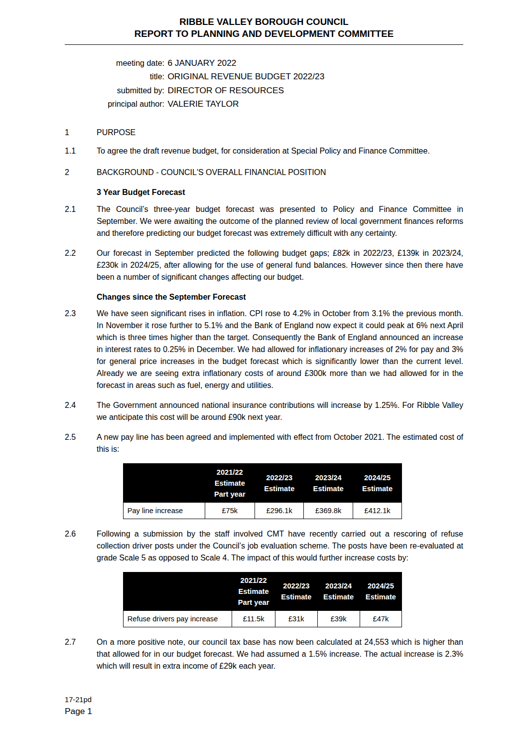RIBBLE VALLEY BOROUGH COUNCIL
REPORT TO PLANNING AND DEVELOPMENT COMMITTEE
meeting date: 6 JANUARY 2022
title: ORIGINAL REVENUE BUDGET 2022/23
submitted by: DIRECTOR OF RESOURCES
principal author: VALERIE TAYLOR
1 PURPOSE
1.1 To agree the draft revenue budget, for consideration at Special Policy and Finance Committee.
2 BACKGROUND - COUNCIL'S OVERALL FINANCIAL POSITION
3 Year Budget Forecast
2.1 The Council’s three-year budget forecast was presented to Policy and Finance Committee in September. We were awaiting the outcome of the planned review of local government finances reforms and therefore predicting our budget forecast was extremely difficult with any certainty.
2.2 Our forecast in September predicted the following budget gaps; £82k in 2022/23, £139k in 2023/24, £230k in 2024/25, after allowing for the use of general fund balances. However since then there have been a number of significant changes affecting our budget.
Changes since the September Forecast
2.3 We have seen significant rises in inflation. CPI rose to 4.2% in October from 3.1% the previous month. In November it rose further to 5.1% and the Bank of England now expect it could peak at 6% next April which is three times higher than the target. Consequently the Bank of England announced an increase in interest rates to 0.25% in December. We had allowed for inflationary increases of 2% for pay and 3% for general price increases in the budget forecast which is significantly lower than the current level. Already we are seeing extra inflationary costs of around £300k more than we had allowed for in the forecast in areas such as fuel, energy and utilities.
2.4 The Government announced national insurance contributions will increase by 1.25%. For Ribble Valley we anticipate this cost will be around £90k next year.
2.5 A new pay line has been agreed and implemented with effect from October 2021. The estimated cost of this is:
| | 2021/22 Estimate Part year | 2022/23 Estimate | 2023/24 Estimate | 2024/25 Estimate |
| --- | --- | --- | --- | --- |
| Pay line increase | £75k | £296.1k | £369.8k | £412.1k |
2.6 Following a submission by the staff involved CMT have recently carried out a rescoring of refuse collection driver posts under the Council’s job evaluation scheme. The posts have been re-evaluated at grade Scale 5 as opposed to Scale 4. The impact of this would further increase costs by:
| | 2021/22 Estimate Part year | 2022/23 Estimate | 2023/24 Estimate | 2024/25 Estimate |
| --- | --- | --- | --- | --- |
| Refuse drivers pay increase | £11.5k | £31k | £39k | £47k |
2.7 On a more positive note, our council tax base has now been calculated at 24,553 which is higher than that allowed for in our budget forecast. We had assumed a 1.5% increase. The actual increase is 2.3% which will result in extra income of £29k each year.
17-21pd
Page 1